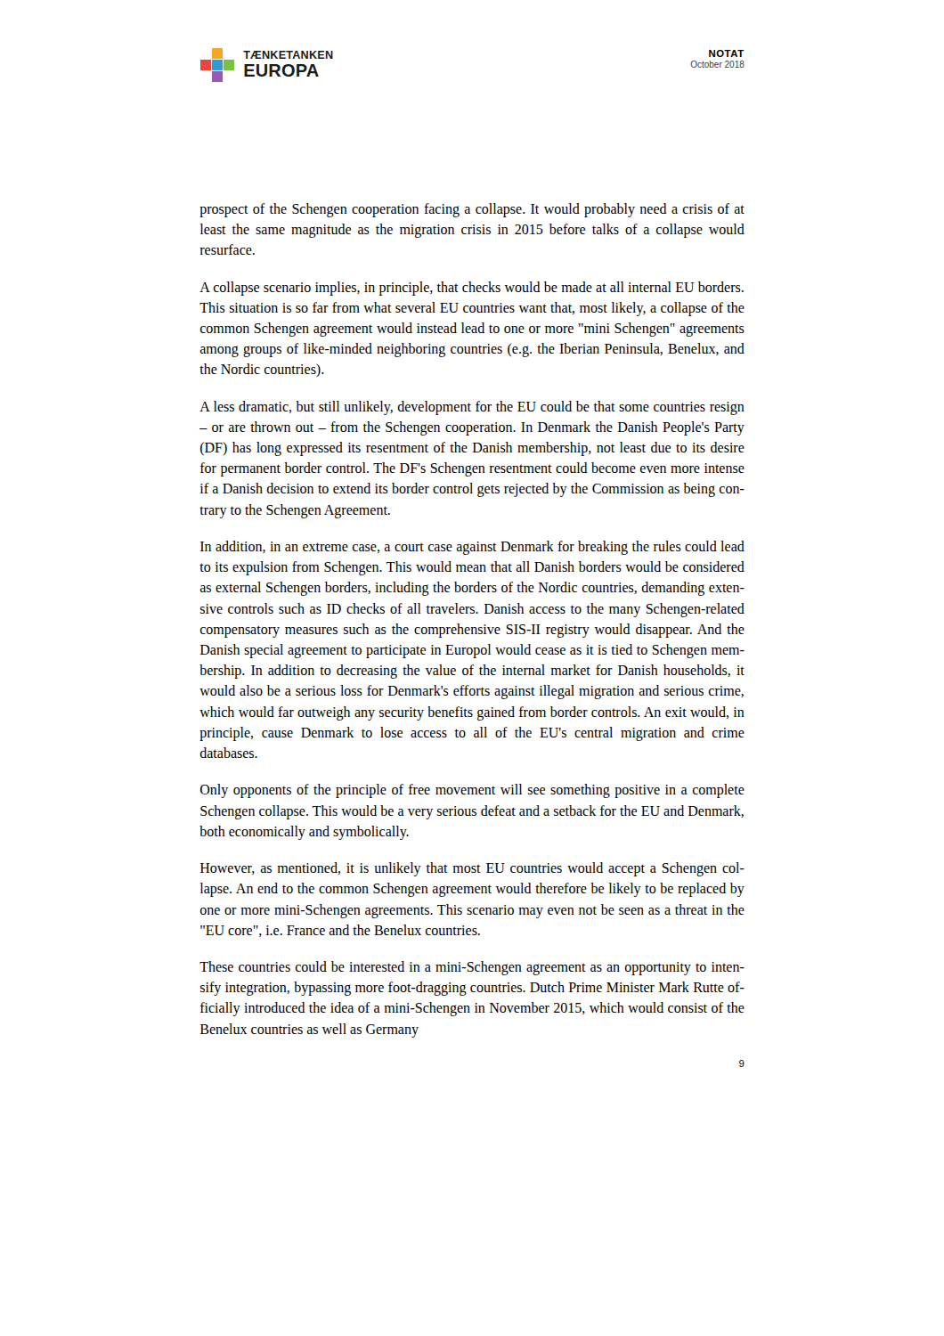TÆNKETANKEN EUROPA
NOTAT
October 2018
prospect of the Schengen cooperation facing a collapse. It would probably need a crisis of at least the same magnitude as the migration crisis in 2015 before talks of a collapse would resurface.
A collapse scenario implies, in principle, that checks would be made at all internal EU borders. This situation is so far from what several EU countries want that, most likely, a collapse of the common Schengen agreement would instead lead to one or more "mini Schengen" agreements among groups of like-minded neighboring countries (e.g. the Iberian Peninsula, Benelux, and the Nordic countries).
A less dramatic, but still unlikely, development for the EU could be that some countries resign – or are thrown out – from the Schengen cooperation. In Denmark the Danish People's Party (DF) has long expressed its resentment of the Danish membership, not least due to its desire for permanent border control. The DF's Schengen resentment could become even more intense if a Danish decision to extend its border control gets rejected by the Commission as being contrary to the Schengen Agreement.
In addition, in an extreme case, a court case against Denmark for breaking the rules could lead to its expulsion from Schengen. This would mean that all Danish borders would be considered as external Schengen borders, including the borders of the Nordic countries, demanding extensive controls such as ID checks of all travelers. Danish access to the many Schengen-related compensatory measures such as the comprehensive SIS-II registry would disappear. And the Danish special agreement to participate in Europol would cease as it is tied to Schengen membership. In addition to decreasing the value of the internal market for Danish households, it would also be a serious loss for Denmark's efforts against illegal migration and serious crime, which would far outweigh any security benefits gained from border controls. An exit would, in principle, cause Denmark to lose access to all of the EU's central migration and crime databases.
Only opponents of the principle of free movement will see something positive in a complete Schengen collapse. This would be a very serious defeat and a setback for the EU and Denmark, both economically and symbolically.
However, as mentioned, it is unlikely that most EU countries would accept a Schengen collapse. An end to the common Schengen agreement would therefore be likely to be replaced by one or more mini-Schengen agreements. This scenario may even not be seen as a threat in the "EU core", i.e. France and the Benelux countries.
These countries could be interested in a mini-Schengen agreement as an opportunity to intensify integration, bypassing more foot-dragging countries. Dutch Prime Minister Mark Rutte officially introduced the idea of a mini-Schengen in November 2015, which would consist of the Benelux countries as well as Germany
9